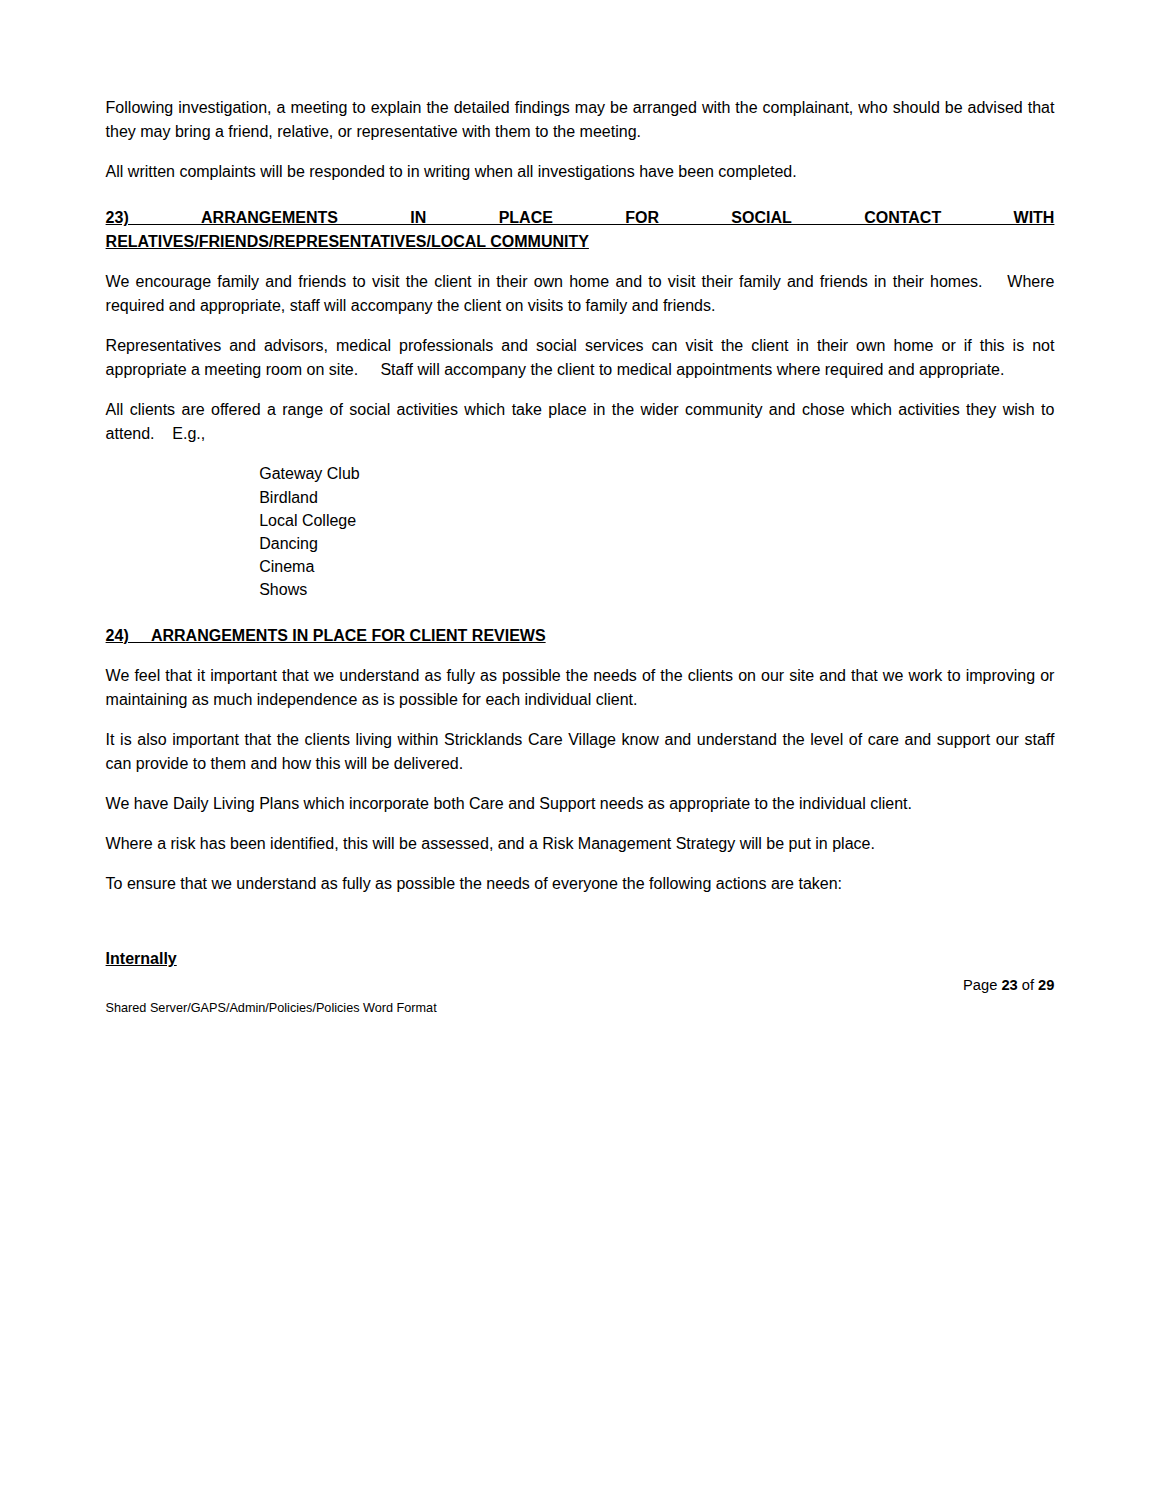Following investigation, a meeting to explain the detailed findings may be arranged with the complainant, who should be advised that they may bring a friend, relative, or representative with them to the meeting.
All written complaints will be responded to in writing when all investigations have been completed.
23) ARRANGEMENTS IN PLACE FOR SOCIAL CONTACT WITH RELATIVES/FRIENDS/REPRESENTATIVES/LOCAL COMMUNITY
We encourage family and friends to visit the client in their own home and to visit their family and friends in their homes. Where required and appropriate, staff will accompany the client on visits to family and friends.
Representatives and advisors, medical professionals and social services can visit the client in their own home or if this is not appropriate a meeting room on site. Staff will accompany the client to medical appointments where required and appropriate.
All clients are offered a range of social activities which take place in the wider community and chose which activities they wish to attend. E.g.,
Gateway Club
Birdland
Local College
Dancing
Cinema
Shows
24) ARRANGEMENTS IN PLACE FOR CLIENT REVIEWS
We feel that it important that we understand as fully as possible the needs of the clients on our site and that we work to improving or maintaining as much independence as is possible for each individual client.
It is also important that the clients living within Stricklands Care Village know and understand the level of care and support our staff can provide to them and how this will be delivered.
We have Daily Living Plans which incorporate both Care and Support needs as appropriate to the individual client.
Where a risk has been identified, this will be assessed, and a Risk Management Strategy will be put in place.
To ensure that we understand as fully as possible the needs of everyone the following actions are taken:
Internally
Page 23 of 29
Shared Server/GAPS/Admin/Policies/Policies Word Format